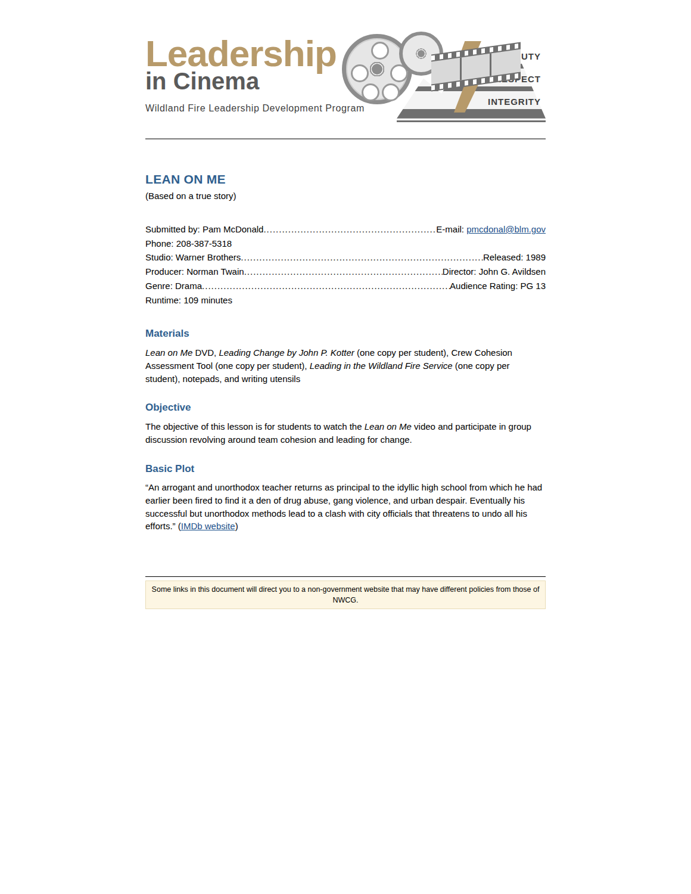Leadership
in Cinema
Wildland Fire Leadership Development Program
DUTY
RESPECT
INTEGRITY
LEAN ON ME
(Based on a true story)
Submitted by: Pam McDonald E-mail: pmcdonal@blm.gov .........................................................
Phone: 208-387-5318
Studio: Warner Brothers Released: 1989 ...................................................................................
Producer: Norman Twain Director: John G. Avildsen ..................................................................
Genre: Drama Audience Rating: PG 13 .......................................................................................
Runtime: 109 minutes
Materials
Lean on Me DVD, Leading Change by John P. Kotter (one copy per student), Crew Cohesion Assessment Tool (one copy per student), Leading in the Wildland Fire Service (one copy per student), notepads, and writing utensils
Objective
The objective of this lesson is for students to watch the Lean on Me video and participate in group discussion revolving around team cohesion and leading for change.
Basic Plot
“An arrogant and unorthodox teacher returns as principal to the idyllic high school from which he had earlier been fired to find it a den of drug abuse, gang violence, and urban despair. Eventually his successful but unorthodox methods lead to a clash with city officials that threatens to undo all his efforts.” (IMDb website)
Some links in this document will direct you to a non-government website that may have different policies from those of NWCG.